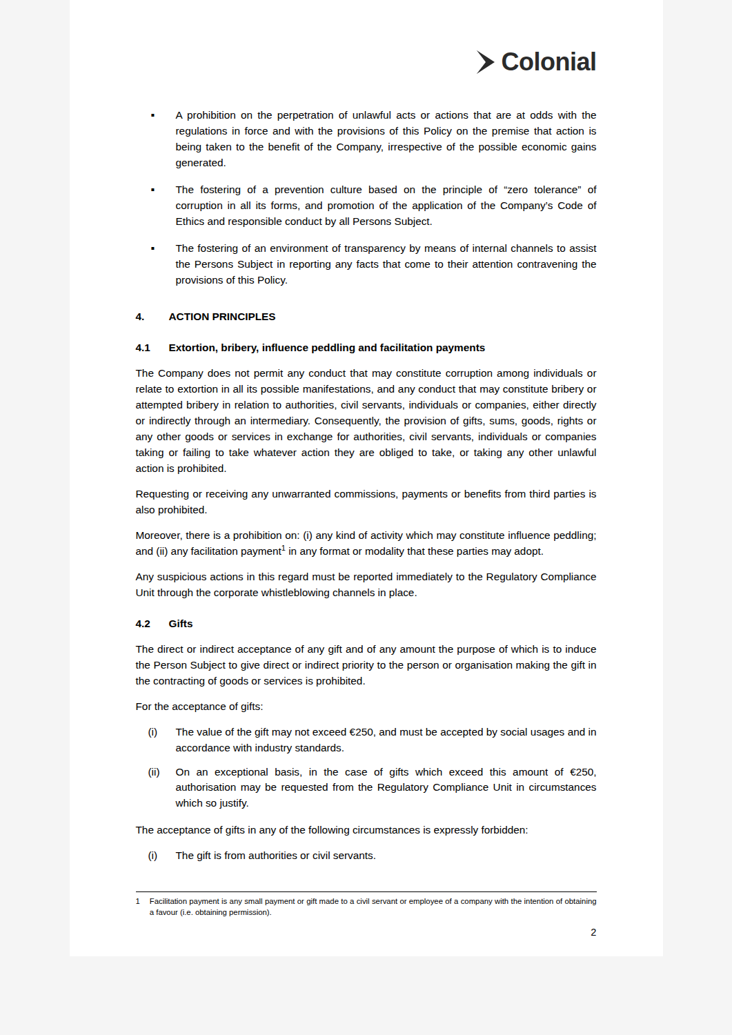Colonial
A prohibition on the perpetration of unlawful acts or actions that are at odds with the regulations in force and with the provisions of this Policy on the premise that action is being taken to the benefit of the Company, irrespective of the possible economic gains generated.
The fostering of a prevention culture based on the principle of “zero tolerance” of corruption in all its forms, and promotion of the application of the Company’s Code of Ethics and responsible conduct by all Persons Subject.
The fostering of an environment of transparency by means of internal channels to assist the Persons Subject in reporting any facts that come to their attention contravening the provisions of this Policy.
4. ACTION PRINCIPLES
4.1 Extortion, bribery, influence peddling and facilitation payments
The Company does not permit any conduct that may constitute corruption among individuals or relate to extortion in all its possible manifestations, and any conduct that may constitute bribery or attempted bribery in relation to authorities, civil servants, individuals or companies, either directly or indirectly through an intermediary. Consequently, the provision of gifts, sums, goods, rights or any other goods or services in exchange for authorities, civil servants, individuals or companies taking or failing to take whatever action they are obliged to take, or taking any other unlawful action is prohibited.
Requesting or receiving any unwarranted commissions, payments or benefits from third parties is also prohibited.
Moreover, there is a prohibition on: (i) any kind of activity which may constitute influence peddling; and (ii) any facilitation payment1 in any format or modality that these parties may adopt.
Any suspicious actions in this regard must be reported immediately to the Regulatory Compliance Unit through the corporate whistleblowing channels in place.
4.2 Gifts
The direct or indirect acceptance of any gift and of any amount the purpose of which is to induce the Person Subject to give direct or indirect priority to the person or organisation making the gift in the contracting of goods or services is prohibited.
For the acceptance of gifts:
The value of the gift may not exceed €250, and must be accepted by social usages and in accordance with industry standards.
On an exceptional basis, in the case of gifts which exceed this amount of €250, authorisation may be requested from the Regulatory Compliance Unit in circumstances which so justify.
The acceptance of gifts in any of the following circumstances is expressly forbidden:
The gift is from authorities or civil servants.
1 Facilitation payment is any small payment or gift made to a civil servant or employee of a company with the intention of obtaining a favour (i.e. obtaining permission).
2